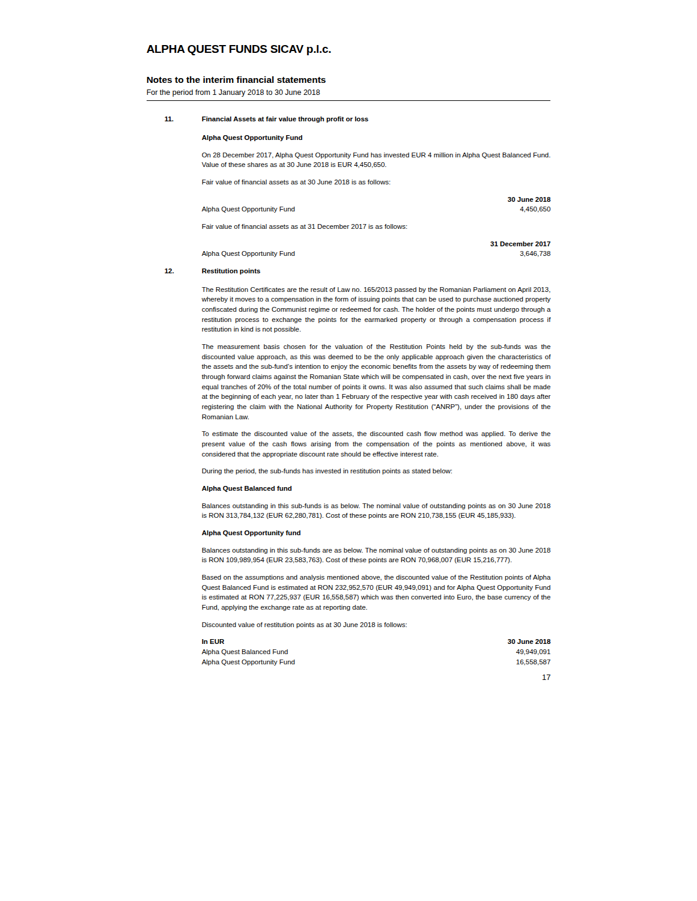ALPHA QUEST FUNDS SICAV p.l.c.
Notes to the interim financial statements
For the period from 1 January 2018 to 30 June 2018
11.
Financial Assets at fair value through profit or loss
Alpha Quest Opportunity Fund
On 28 December 2017, Alpha Quest Opportunity Fund has invested EUR 4 million in Alpha Quest Balanced Fund. Value of these shares as at 30 June 2018 is EUR 4,450,650.
Fair value of financial assets as at 30 June 2018 is as follows:
| | 30 June 2018 |
| Alpha Quest Opportunity Fund | 4,450,650 |
Fair value of financial assets as at 31 December 2017 is as follows:
| | 31 December 2017 |
| Alpha Quest Opportunity Fund | 3,646,738 |
12.
Restitution points
The Restitution Certificates are the result of Law no. 165/2013 passed by the Romanian Parliament on April 2013, whereby it moves to a compensation in the form of issuing points that can be used to purchase auctioned property confiscated during the Communist regime or redeemed for cash. The holder of the points must undergo through a restitution process to exchange the points for the earmarked property or through a compensation process if restitution in kind is not possible.
The measurement basis chosen for the valuation of the Restitution Points held by the sub-funds was the discounted value approach, as this was deemed to be the only applicable approach given the characteristics of the assets and the sub-fund’s intention to enjoy the economic benefits from the assets by way of redeeming them through forward claims against the Romanian State which will be compensated in cash, over the next five years in equal tranches of 20% of the total number of points it owns. It was also assumed that such claims shall be made at the beginning of each year, no later than 1 February of the respective year with cash received in 180 days after registering the claim with the National Authority for Property Restitution (“ANRP”), under the provisions of the Romanian Law.
To estimate the discounted value of the assets, the discounted cash flow method was applied. To derive the present value of the cash flows arising from the compensation of the points as mentioned above, it was considered that the appropriate discount rate should be effective interest rate.
During the period, the sub-funds has invested in restitution points as stated below:
Alpha Quest Balanced fund
Balances outstanding in this sub-funds is as below. The nominal value of outstanding points as on 30 June 2018 is RON 313,784,132 (EUR 62,280,781). Cost of these points are RON 210,738,155 (EUR 45,185,933).
Alpha Quest Opportunity fund
Balances outstanding in this sub-funds are as below. The nominal value of outstanding points as on 30 June 2018 is RON 109,989,954 (EUR 23,583,763). Cost of these points are RON 70,968,007 (EUR 15,216,777).
Based on the assumptions and analysis mentioned above, the discounted value of the Restitution points of Alpha Quest Balanced Fund is estimated at RON 232,952,570 (EUR 49,949,091) and for Alpha Quest Opportunity Fund is estimated at RON 77,225,937 (EUR 16,558,587) which was then converted into Euro, the base currency of the Fund, applying the exchange rate as at reporting date.
Discounted value of restitution points as at 30 June 2018 is follows:
| In EUR | 30 June 2018 |
| Alpha Quest Balanced Fund | 49,949,091 |
| Alpha Quest Opportunity Fund | 16,558,587 |
17